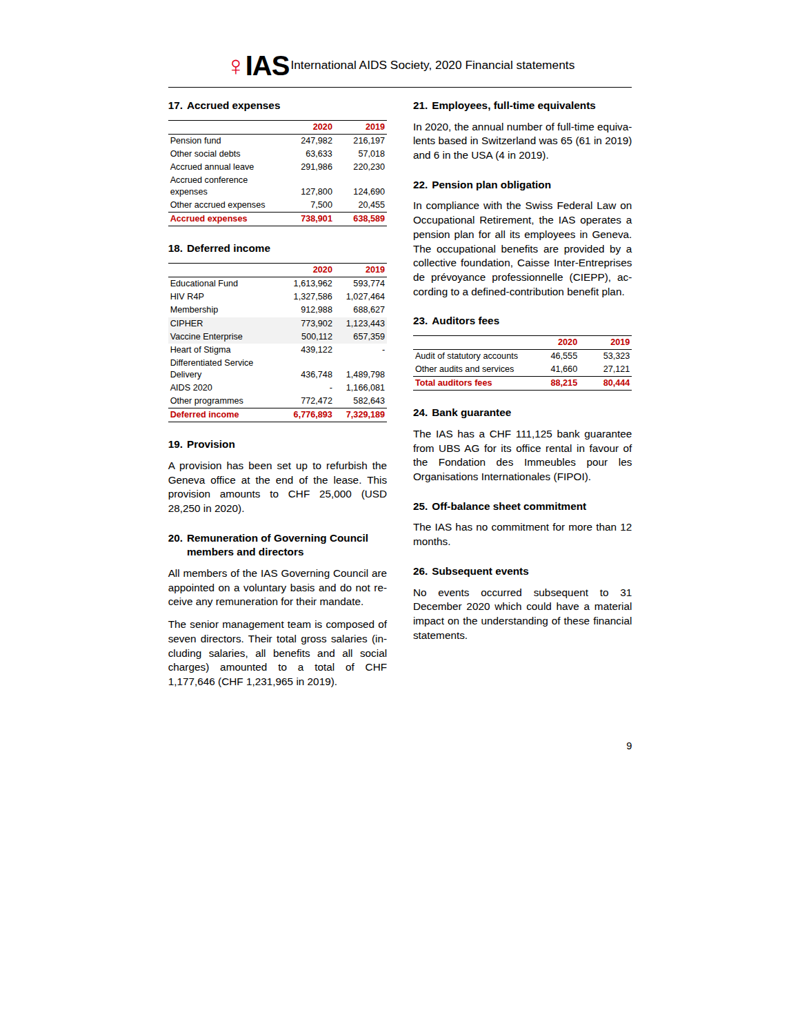♀IAS International AIDS Society, 2020 Financial statements
17. Accrued expenses
| | 2020 | 2019 |
| --- | --- | --- |
| Pension fund | 247,982 | 216,197 |
| Other social debts | 63,633 | 57,018 |
| Accrued annual leave | 291,986 | 220,230 |
| Accrued conference expenses | 127,800 | 124,690 |
| Other accrued expenses | 7,500 | 20,455 |
| Accrued expenses | 738,901 | 638,589 |
18. Deferred income
| | 2020 | 2019 |
| --- | --- | --- |
| Educational Fund | 1,613,962 | 593,774 |
| HIV R4P | 1,327,586 | 1,027,464 |
| Membership | 912,988 | 688,627 |
| CIPHER | 773,902 | 1,123,443 |
| Vaccine Enterprise | 500,112 | 657,359 |
| Heart of Stigma | 439,122 | - |
| Differentiated Service Delivery | 436,748 | 1,489,798 |
| AIDS 2020 | - | 1,166,081 |
| Other programmes | 772,472 | 582,643 |
| Deferred income | 6,776,893 | 7,329,189 |
19. Provision
A provision has been set up to refurbish the Geneva office at the end of the lease. This provision amounts to CHF 25,000 (USD 28,250 in 2020).
20. Remuneration of Governing Council members and directors
All members of the IAS Governing Council are appointed on a voluntary basis and do not receive any remuneration for their mandate.
The senior management team is composed of seven directors. Their total gross salaries (including salaries, all benefits and all social charges) amounted to a total of CHF 1,177,646 (CHF 1,231,965 in 2019).
21. Employees, full-time equivalents
In 2020, the annual number of full-time equivalents based in Switzerland was 65 (61 in 2019) and 6 in the USA (4 in 2019).
22. Pension plan obligation
In compliance with the Swiss Federal Law on Occupational Retirement, the IAS operates a pension plan for all its employees in Geneva. The occupational benefits are provided by a collective foundation, Caisse Inter-Entreprises de prévoyance professionnelle (CIEPP), according to a defined-contribution benefit plan.
23. Auditors fees
| | 2020 | 2019 |
| --- | --- | --- |
| Audit of statutory accounts | 46,555 | 53,323 |
| Other audits and services | 41,660 | 27,121 |
| Total auditors fees | 88,215 | 80,444 |
24. Bank guarantee
The IAS has a CHF 111,125 bank guarantee from UBS AG for its office rental in favour of the Fondation des Immeubles pour les Organisations Internationales (FIPOI).
25. Off-balance sheet commitment
The IAS has no commitment for more than 12 months.
26. Subsequent events
No events occurred subsequent to 31 December 2020 which could have a material impact on the understanding of these financial statements.
9